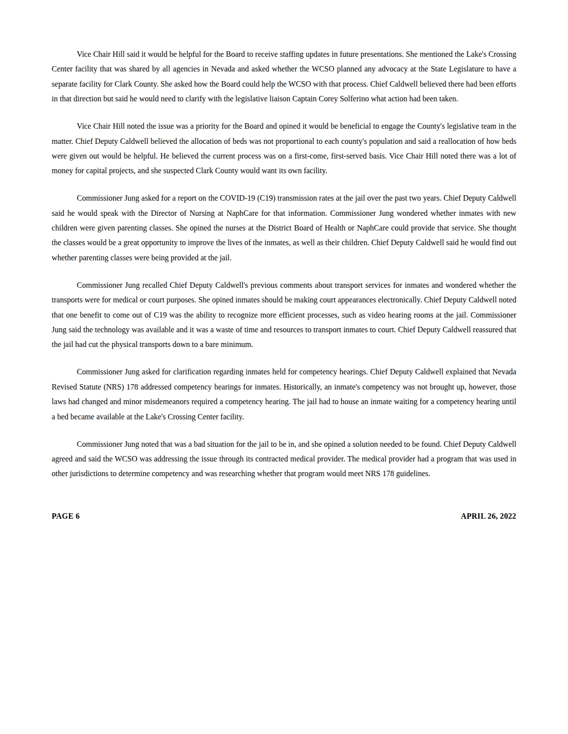Vice Chair Hill said it would be helpful for the Board to receive staffing updates in future presentations. She mentioned the Lake's Crossing Center facility that was shared by all agencies in Nevada and asked whether the WCSO planned any advocacy at the State Legislature to have a separate facility for Clark County. She asked how the Board could help the WCSO with that process. Chief Caldwell believed there had been efforts in that direction but said he would need to clarify with the legislative liaison Captain Corey Solferino what action had been taken.
Vice Chair Hill noted the issue was a priority for the Board and opined it would be beneficial to engage the County's legislative team in the matter. Chief Deputy Caldwell believed the allocation of beds was not proportional to each county's population and said a reallocation of how beds were given out would be helpful. He believed the current process was on a first-come, first-served basis. Vice Chair Hill noted there was a lot of money for capital projects, and she suspected Clark County would want its own facility.
Commissioner Jung asked for a report on the COVID-19 (C19) transmission rates at the jail over the past two years. Chief Deputy Caldwell said he would speak with the Director of Nursing at NaphCare for that information. Commissioner Jung wondered whether inmates with new children were given parenting classes. She opined the nurses at the District Board of Health or NaphCare could provide that service. She thought the classes would be a great opportunity to improve the lives of the inmates, as well as their children. Chief Deputy Caldwell said he would find out whether parenting classes were being provided at the jail.
Commissioner Jung recalled Chief Deputy Caldwell's previous comments about transport services for inmates and wondered whether the transports were for medical or court purposes. She opined inmates should be making court appearances electronically. Chief Deputy Caldwell noted that one benefit to come out of C19 was the ability to recognize more efficient processes, such as video hearing rooms at the jail. Commissioner Jung said the technology was available and it was a waste of time and resources to transport inmates to court. Chief Deputy Caldwell reassured that the jail had cut the physical transports down to a bare minimum.
Commissioner Jung asked for clarification regarding inmates held for competency hearings. Chief Deputy Caldwell explained that Nevada Revised Statute (NRS) 178 addressed competency hearings for inmates. Historically, an inmate's competency was not brought up, however, those laws had changed and minor misdemeanors required a competency hearing. The jail had to house an inmate waiting for a competency hearing until a bed became available at the Lake's Crossing Center facility.
Commissioner Jung noted that was a bad situation for the jail to be in, and she opined a solution needed to be found. Chief Deputy Caldwell agreed and said the WCSO was addressing the issue through its contracted medical provider. The medical provider had a program that was used in other jurisdictions to determine competency and was researching whether that program would meet NRS 178 guidelines.
PAGE 6 APRIL 26, 2022